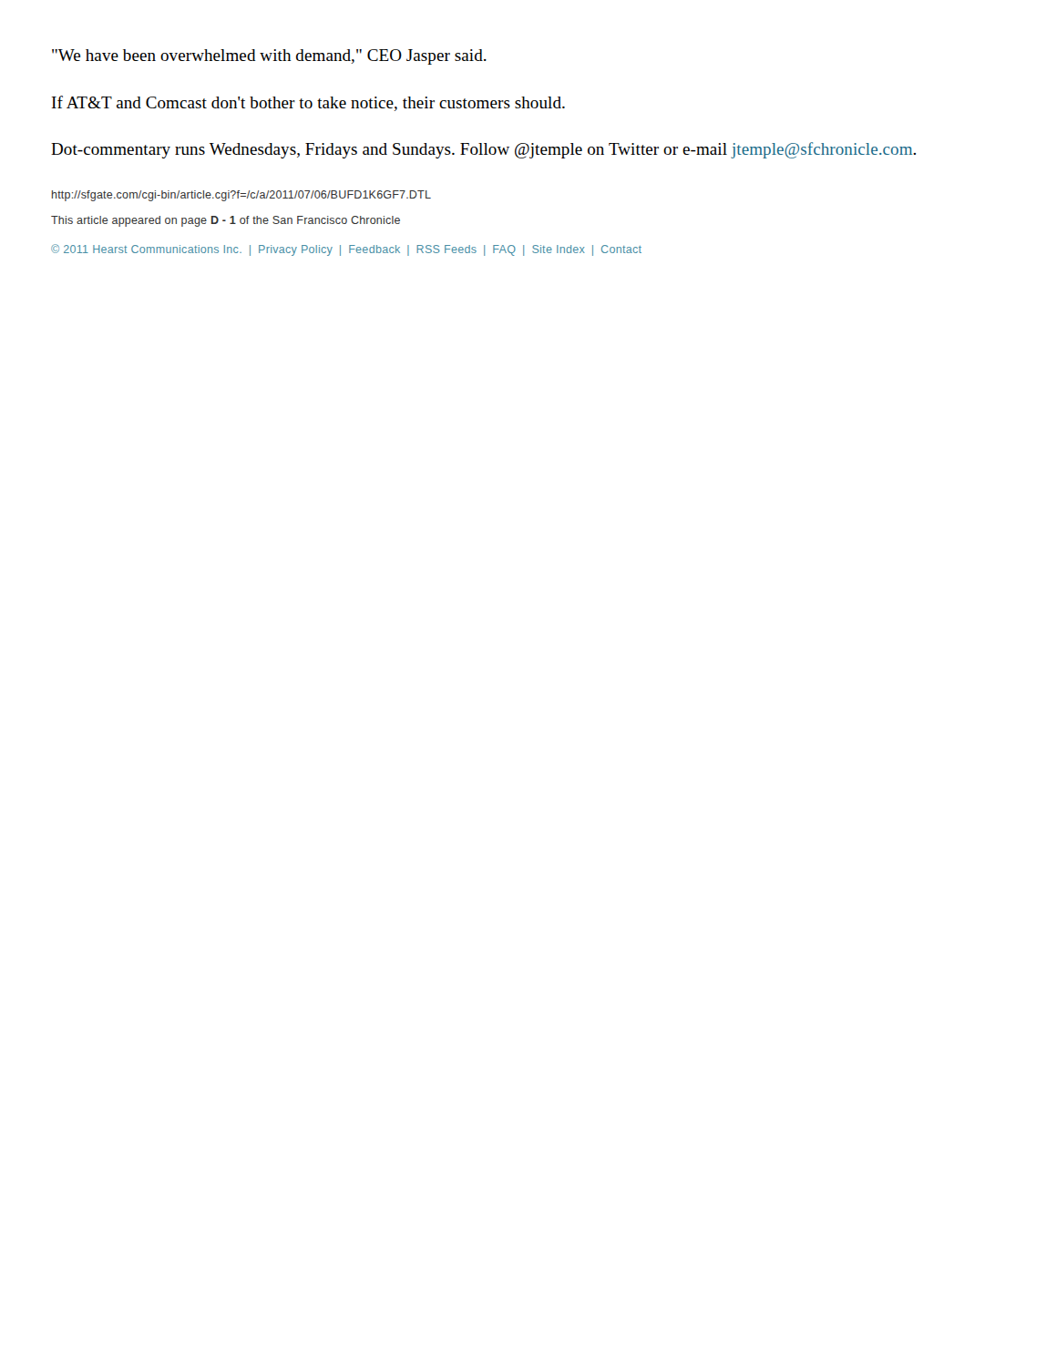"We have been overwhelmed with demand," CEO Jasper said.
If AT&T and Comcast don't bother to take notice, their customers should.
Dot-commentary runs Wednesdays, Fridays and Sundays. Follow @jtemple on Twitter or e-mail jtemple@sfchronicle.com.
http://sfgate.com/cgi-bin/article.cgi?f=/c/a/2011/07/06/BUFD1K6GF7.DTL
This article appeared on page D - 1 of the San Francisco Chronicle
© 2011 Hearst Communications Inc. | Privacy Policy | Feedback | RSS Feeds | FAQ | Site Index | Contact